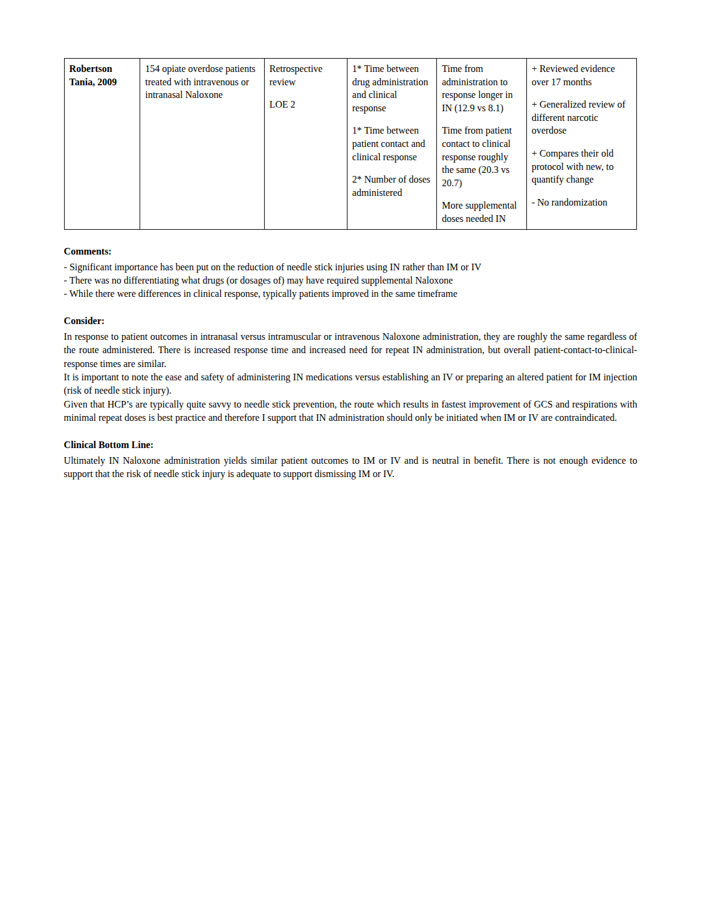| Robertson Tania, 2009 | 154 opiate overdose patients treated with intravenous or intranasal Naloxone | Retrospective review LOE 2 | 1* Time between drug administration and clinical response 1* Time between patient contact and clinical response 2* Number of doses administered | Time from administration to response longer in IN (12.9 vs 8.1) Time from patient contact to clinical response roughly the same (20.3 vs 20.7) More supplemental doses needed IN | + Reviewed evidence over 17 months + Generalized review of different narcotic overdose + Compares their old protocol with new, to quantify change - No randomization |
Comments:
- Significant importance has been put on the reduction of needle stick injuries using IN rather than IM or IV
- There was no differentiating what drugs (or dosages of) may have required supplemental Naloxone
- While there were differences in clinical response, typically patients improved in the same timeframe
Consider:
In response to patient outcomes in intranasal versus intramuscular or intravenous Naloxone administration, they are roughly the same regardless of the route administered. There is increased response time and increased need for repeat IN administration, but overall patient-contact-to-clinical-response times are similar.
It is important to note the ease and safety of administering IN medications versus establishing an IV or preparing an altered patient for IM injection (risk of needle stick injury).
Given that HCP’s are typically quite savvy to needle stick prevention, the route which results in fastest improvement of GCS and respirations with minimal repeat doses is best practice and therefore I support that IN administration should only be initiated when IM or IV are contraindicated.
Clinical Bottom Line:
Ultimately IN Naloxone administration yields similar patient outcomes to IM or IV and is neutral in benefit. There is not enough evidence to support that the risk of needle stick injury is adequate to support dismissing IM or IV.